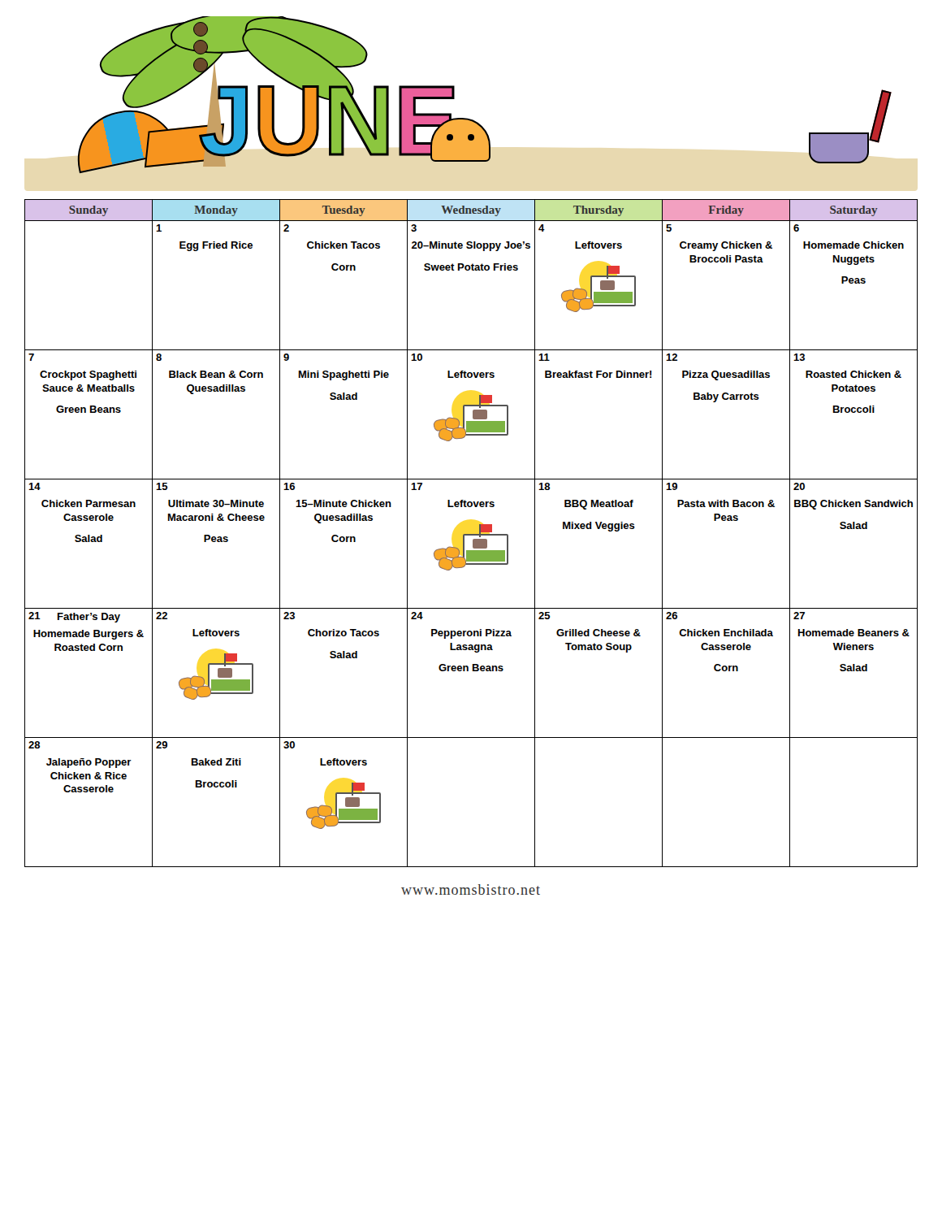J U N E
| Sunday | Monday | Tuesday | Wednesday | Thursday | Friday | Saturday |
| --- | --- | --- | --- | --- | --- | --- |
| | 1 Egg Fried Rice | 2 Chicken Tacos Corn | 3 20–Minute Sloppy Joe’s Sweet Potato Fries | 4 Leftovers | 5 Creamy Chicken & Broccoli Pasta | 6 Homemade Chicken Nuggets Peas |
| 7 Crockpot Spaghetti Sauce & Meatballs Green Beans | 8 Black Bean & Corn Quesadillas | 9 Mini Spaghetti Pie Salad | 10 Leftovers | 11 Breakfast For Dinner! | 12 Pizza Quesadillas Baby Carrots | 13 Roasted Chicken & Potatoes Broccoli |
| 14 Chicken Parmesan Casserole Salad | 15 Ultimate 30–Minute Macaroni & Cheese Peas | 16 15–Minute Chicken Quesadillas Corn | 17 Leftovers | 18 BBQ Meatloaf Mixed Veggies | 19 Pasta with Bacon & Peas | 20 BBQ Chicken Sandwich Salad |
| 21 Father’s Day Homemade Burgers & Roasted Corn | 22 Leftovers | 23 Chorizo Tacos Salad | 24 Pepperoni Pizza Lasagna Green Beans | 25 Grilled Cheese & Tomato Soup | 26 Chicken Enchilada Casserole Corn | 27 Homemade Beaners & Wieners Salad |
| 28 Jalapeño Popper Chicken & Rice Casserole | 29 Baked Ziti Broccoli | 30 Leftovers | | | | |
www.momsbistro.net